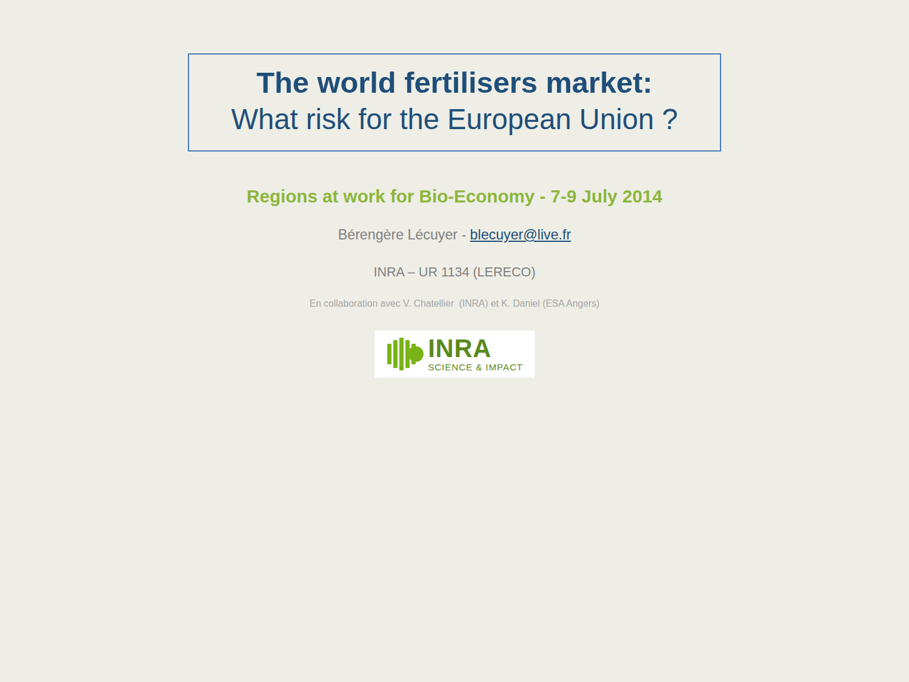The world fertilisers market:
What risk for the European Union ?
Regions at work for Bio-Economy - 7-9 July 2014
Bérengère Lécuyer - blecuyer@live.fr
INRA – UR 1134 (LERECO)
En collaboration avec V. Chatellier (INRA) et K. Daniel (ESA Angers)
INRA
SCIENCE & IMPACT